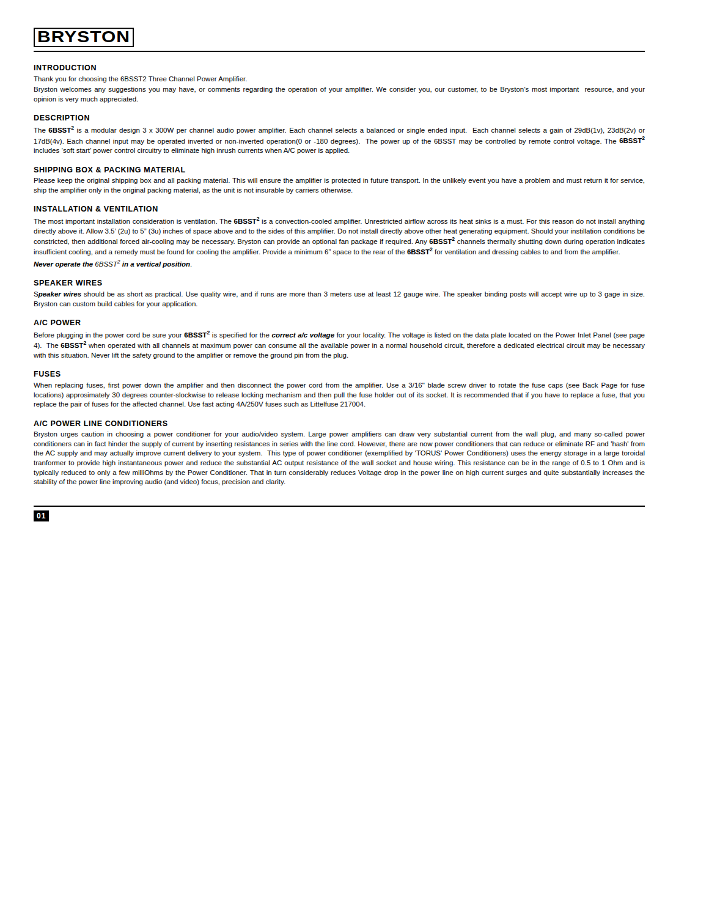BRYSTON
Introduction
Thank you for choosing the 6BSST2 Three Channel Power Amplifier.
Bryston welcomes any suggestions you may have, or comments regarding the operation of your amplifier. We consider you, our customer, to be Bryston’s most important resource, and your opinion is very much appreciated.
Description
The 6BSST2 is a modular design 3 x 300W per channel audio power amplifier. Each channel selects a balanced or single ended input. Each channel selects a gain of 29dB(1v), 23dB(2v) or 17dB(4v). Each channel input may be operated inverted or non-inverted operation(0 or -180 degrees). The power up of the 6BSST may be controlled by remote control voltage. The 6BSST2 includes ‘soft start’ power control circuitry to eliminate high inrush currents when A/C power is applied.
Shipping Box & Packing Material
Please keep the original shipping box and all packing material. This will ensure the amplifier is protected in future transport. In the unlikely event you have a problem and must return it for service, ship the amplifier only in the original packing material, as the unit is not insurable by carriers otherwise.
Installation & Ventilation
The most important installation consideration is ventilation. The 6BSST2 is a convection-cooled amplifier. Unrestricted airflow across its heat sinks is a must. For this reason do not install anything directly above it. Allow 3.5’ (2u) to 5” (3u) inches of space above and to the sides of this amplifier. Do not install directly above other heat generating equipment. Should your instillation conditions be constricted, then additional forced air-cooling may be necessary. Bryston can provide an optional fan package if required. Any 6BSST2 channels thermally shutting down during operation indicates insufficient cooling, and a remedy must be found for cooling the amplifier. Provide a minimum 6” space to the rear of the 6BSST2 for ventilation and dressing cables to and from the amplifier.
Never operate the 6BSST2 in a vertical position.
Speaker Wires
Speaker wires should be as short as practical. Use quality wire, and if runs are more than 3 meters use at least 12 gauge wire. The speaker binding posts will accept wire up to 3 gage in size. Bryston can custom build cables for your application.
A/C Power
Before plugging in the power cord be sure your 6BSST2 is specified for the correct a/c voltage for your locality. The voltage is listed on the data plate located on the Power Inlet Panel (see page 4). The 6BSST2 when operated with all channels at maximum power can consume all the available power in a normal household circuit, therefore a dedicated electrical circuit may be necessary with this situation. Never lift the safety ground to the amplifier or remove the ground pin from the plug.
Fuses
When replacing fuses, first power down the amplifier and then disconnect the power cord from the amplifier. Use a 3/16" blade screw driver to rotate the fuse caps (see Back Page for fuse locations) approsimately 30 degrees counter-slockwise to release locking mechanism and then pull the fuse holder out of its socket. It is recommended that if you have to replace a fuse, that you replace the pair of fuses for the affected channel. Use fast acting 4A/250V fuses such as Littelfuse 217004.
A/C Power Line Conditioners
Bryston urges caution in choosing a power conditioner for your audio/video system. Large power amplifiers can draw very substantial current from the wall plug, and many so-called power conditioners can in fact hinder the supply of current by inserting resistances in series with the line cord. However, there are now power conditioners that can reduce or eliminate RF and 'hash' from the AC supply and may actually improve current delivery to your system. This type of power conditioner (exemplified by 'TORUS' Power Conditioners) uses the energy storage in a large toroidal tranformer to provide high instantaneous power and reduce the substantial AC output resistance of the wall socket and house wiring. This resistance can be in the range of 0.5 to 1 Ohm and is typically reduced to only a few milliOhms by the Power Conditioner. That in turn considerably reduces Voltage drop in the power line on high current surges and quite substantially increases the stability of the power line improving audio (and video) focus, precision and clarity.
01